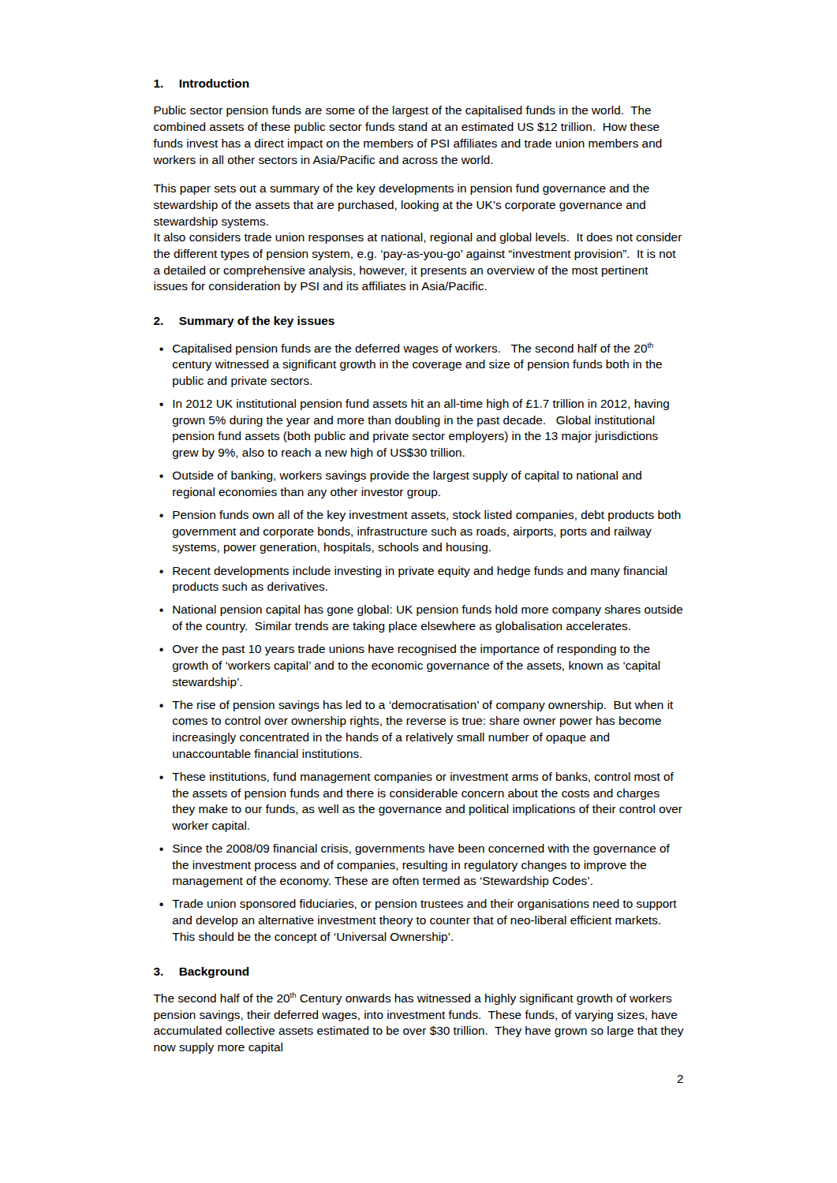1. Introduction
Public sector pension funds are some of the largest of the capitalised funds in the world. The combined assets of these public sector funds stand at an estimated US $12 trillion. How these funds invest has a direct impact on the members of PSI affiliates and trade union members and workers in all other sectors in Asia/Pacific and across the world.
This paper sets out a summary of the key developments in pension fund governance and the stewardship of the assets that are purchased, looking at the UK’s corporate governance and stewardship systems.
It also considers trade union responses at national, regional and global levels. It does not consider the different types of pension system, e.g. ‘pay-as-you-go’ against “investment provision”. It is not a detailed or comprehensive analysis, however, it presents an overview of the most pertinent issues for consideration by PSI and its affiliates in Asia/Pacific.
2. Summary of the key issues
Capitalised pension funds are the deferred wages of workers. The second half of the 20th century witnessed a significant growth in the coverage and size of pension funds both in the public and private sectors.
In 2012 UK institutional pension fund assets hit an all-time high of £1.7 trillion in 2012, having grown 5% during the year and more than doubling in the past decade. Global institutional pension fund assets (both public and private sector employers) in the 13 major jurisdictions grew by 9%, also to reach a new high of US$30 trillion.
Outside of banking, workers savings provide the largest supply of capital to national and regional economies than any other investor group.
Pension funds own all of the key investment assets, stock listed companies, debt products both government and corporate bonds, infrastructure such as roads, airports, ports and railway systems, power generation, hospitals, schools and housing.
Recent developments include investing in private equity and hedge funds and many financial products such as derivatives.
National pension capital has gone global: UK pension funds hold more company shares outside of the country. Similar trends are taking place elsewhere as globalisation accelerates.
Over the past 10 years trade unions have recognised the importance of responding to the growth of ‘workers capital’ and to the economic governance of the assets, known as ‘capital stewardship’.
The rise of pension savings has led to a ‘democratisation’ of company ownership. But when it comes to control over ownership rights, the reverse is true: share owner power has become increasingly concentrated in the hands of a relatively small number of opaque and unaccountable financial institutions.
These institutions, fund management companies or investment arms of banks, control most of the assets of pension funds and there is considerable concern about the costs and charges they make to our funds, as well as the governance and political implications of their control over worker capital.
Since the 2008/09 financial crisis, governments have been concerned with the governance of the investment process and of companies, resulting in regulatory changes to improve the management of the economy. These are often termed as ‘Stewardship Codes’.
Trade union sponsored fiduciaries, or pension trustees and their organisations need to support and develop an alternative investment theory to counter that of neo-liberal efficient markets. This should be the concept of ‘Universal Ownership’.
3. Background
The second half of the 20th Century onwards has witnessed a highly significant growth of workers pension savings, their deferred wages, into investment funds. These funds, of varying sizes, have accumulated collective assets estimated to be over $30 trillion. They have grown so large that they now supply more capital
2